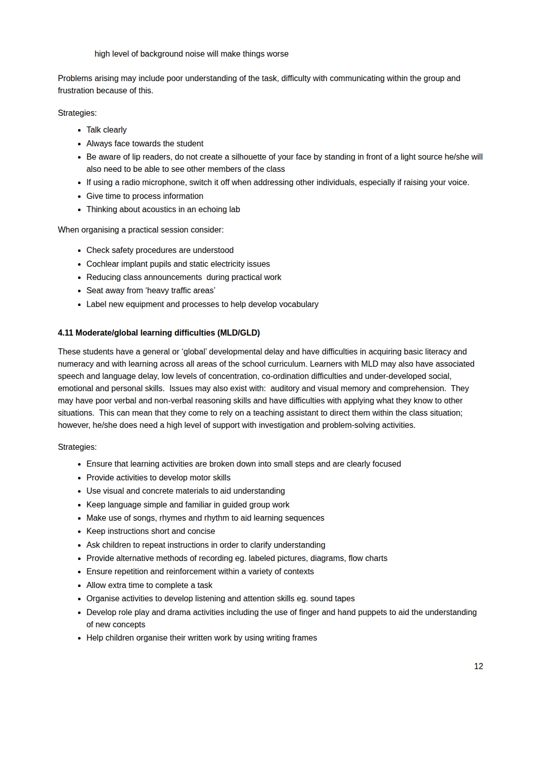high level of background noise will make things worse
Problems arising may include poor understanding of the task, difficulty with communicating within the group and frustration because of this.
Strategies:
Talk clearly
Always face towards the student
Be aware of lip readers, do not create a silhouette of your face by standing in front of a light source he/she will also need to be able to see other members of the class
If using a radio microphone, switch it off when addressing other individuals, especially if raising your voice.
Give time to process information
Thinking about acoustics in an echoing lab
When organising a practical session consider:
Check safety procedures are understood
Cochlear implant pupils and static electricity issues
Reducing class announcements during practical work
Seat away from ‘heavy traffic areas’
Label new equipment and processes to help develop vocabulary
4.11 Moderate/global learning difficulties (MLD/GLD)
These students have a general or ‘global’ developmental delay and have difficulties in acquiring basic literacy and numeracy and with learning across all areas of the school curriculum. Learners with MLD may also have associated speech and language delay, low levels of concentration, co-ordination difficulties and under-developed social, emotional and personal skills. Issues may also exist with: auditory and visual memory and comprehension. They may have poor verbal and non-verbal reasoning skills and have difficulties with applying what they know to other situations. This can mean that they come to rely on a teaching assistant to direct them within the class situation; however, he/she does need a high level of support with investigation and problem-solving activities.
Strategies:
Ensure that learning activities are broken down into small steps and are clearly focused
Provide activities to develop motor skills
Use visual and concrete materials to aid understanding
Keep language simple and familiar in guided group work
Make use of songs, rhymes and rhythm to aid learning sequences
Keep instructions short and concise
Ask children to repeat instructions in order to clarify understanding
Provide alternative methods of recording eg. labeled pictures, diagrams, flow charts
Ensure repetition and reinforcement within a variety of contexts
Allow extra time to complete a task
Organise activities to develop listening and attention skills eg. sound tapes
Develop role play and drama activities including the use of finger and hand puppets to aid the understanding of new concepts
Help children organise their written work by using writing frames
12